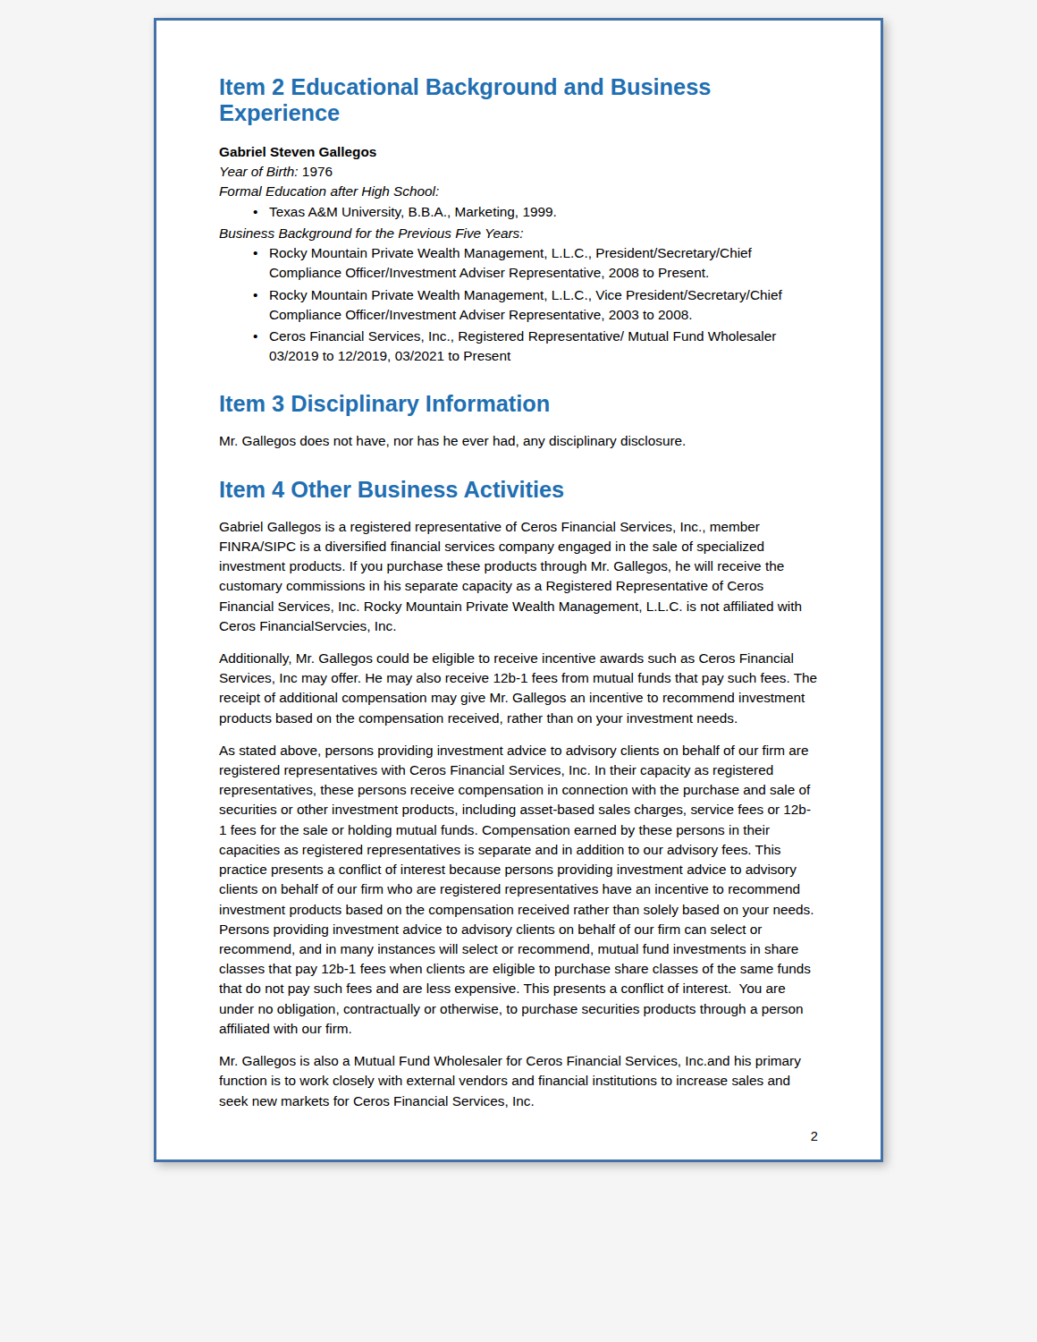Item 2 Educational Background and Business Experience
Gabriel Steven Gallegos
Year of Birth: 1976
Formal Education after High School:
Texas A&M University, B.B.A., Marketing, 1999.
Business Background for the Previous Five Years:
Rocky Mountain Private Wealth Management, L.L.C., President/Secretary/Chief Compliance Officer/Investment Adviser Representative, 2008 to Present.
Rocky Mountain Private Wealth Management, L.L.C., Vice President/Secretary/Chief Compliance Officer/Investment Adviser Representative, 2003 to 2008.
Ceros Financial Services, Inc., Registered Representative/ Mutual Fund Wholesaler 03/2019 to 12/2019, 03/2021 to Present
Item 3 Disciplinary Information
Mr. Gallegos does not have, nor has he ever had, any disciplinary disclosure.
Item 4 Other Business Activities
Gabriel Gallegos is a registered representative of Ceros Financial Services, Inc., member FINRA/SIPC is a diversified financial services company engaged in the sale of specialized investment products. If you purchase these products through Mr. Gallegos, he will receive the customary commissions in his separate capacity as a Registered Representative of Ceros Financial Services, Inc. Rocky Mountain Private Wealth Management, L.L.C. is not affiliated with Ceros FinancialServcies, Inc.
Additionally, Mr. Gallegos could be eligible to receive incentive awards such as Ceros Financial Services, Inc may offer. He may also receive 12b-1 fees from mutual funds that pay such fees. The receipt of additional compensation may give Mr. Gallegos an incentive to recommend investment products based on the compensation received, rather than on your investment needs.
As stated above, persons providing investment advice to advisory clients on behalf of our firm are registered representatives with Ceros Financial Services, Inc. In their capacity as registered representatives, these persons receive compensation in connection with the purchase and sale of securities or other investment products, including asset-based sales charges, service fees or 12b-1 fees for the sale or holding mutual funds. Compensation earned by these persons in their capacities as registered representatives is separate and in addition to our advisory fees. This practice presents a conflict of interest because persons providing investment advice to advisory clients on behalf of our firm who are registered representatives have an incentive to recommend investment products based on the compensation received rather than solely based on your needs. Persons providing investment advice to advisory clients on behalf of our firm can select or recommend, and in many instances will select or recommend, mutual fund investments in share classes that pay 12b-1 fees when clients are eligible to purchase share classes of the same funds that do not pay such fees and are less expensive. This presents a conflict of interest. You are under no obligation, contractually or otherwise, to purchase securities products through a person affiliated with our firm.
Mr. Gallegos is also a Mutual Fund Wholesaler for Ceros Financial Services, Inc.and his primary function is to work closely with external vendors and financial institutions to increase sales and seek new markets for Ceros Financial Services, Inc.
2